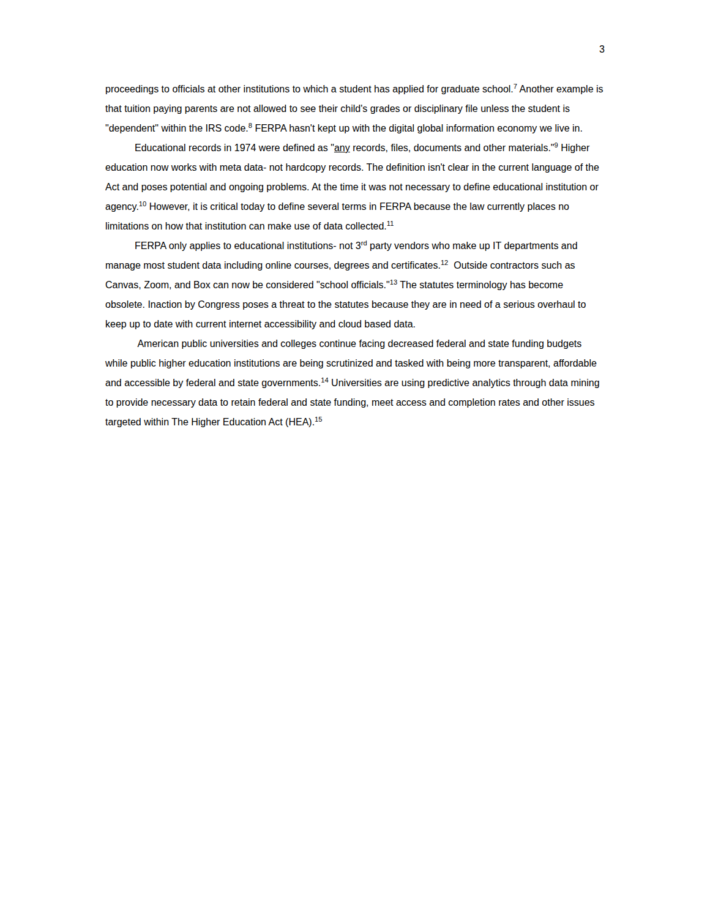3
proceedings to officials at other institutions to which a student has applied for graduate school.7 Another example is that tuition paying parents are not allowed to see their child's grades or disciplinary file unless the student is "dependent" within the IRS code.8 FERPA hasn't kept up with the digital global information economy we live in.
Educational records in 1974 were defined as "any records, files, documents and other materials."9 Higher education now works with meta data- not hardcopy records. The definition isn't clear in the current language of the Act and poses potential and ongoing problems. At the time it was not necessary to define educational institution or agency.10 However, it is critical today to define several terms in FERPA because the law currently places no limitations on how that institution can make use of data collected.11
FERPA only applies to educational institutions- not 3rd party vendors who make up IT departments and manage most student data including online courses, degrees and certificates.12 Outside contractors such as Canvas, Zoom, and Box can now be considered "school officials."13 The statutes terminology has become obsolete. Inaction by Congress poses a threat to the statutes because they are in need of a serious overhaul to keep up to date with current internet accessibility and cloud based data.
American public universities and colleges continue facing decreased federal and state funding budgets while public higher education institutions are being scrutinized and tasked with being more transparent, affordable and accessible by federal and state governments.14 Universities are using predictive analytics through data mining to provide necessary data to retain federal and state funding, meet access and completion rates and other issues targeted within The Higher Education Act (HEA).15